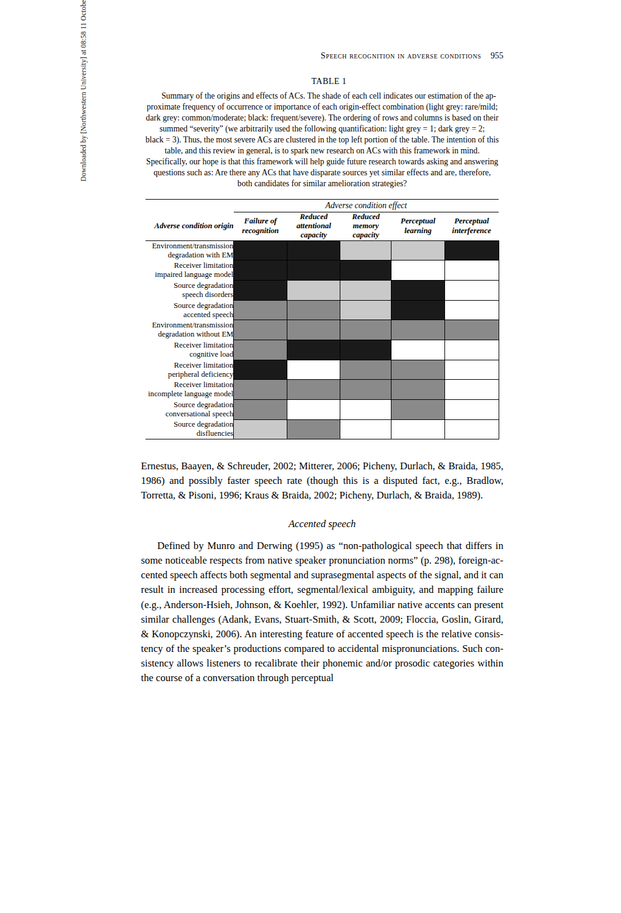Downloaded by [Northwestern University] at 08:58 11 October 2012
Speech recognition in adverse conditions 955
TABLE 1
Summary of the origins and effects of ACs. The shade of each cell indicates our estimation of the approximate frequency of occurrence or importance of each origin-effect combination (light grey: rare/mild; dark grey: common/moderate; black: frequent/severe). The ordering of rows and columns is based on their summed “severity” (we arbitrarily used the following quantification: light grey = 1; dark grey = 2; black = 3). Thus, the most severe ACs are clustered in the top left portion of the table. The intention of this table, and this review in general, is to spark new research on ACs with this framework in mind. Specifically, our hope is that this framework will help guide future research towards asking and answering questions such as: Are there any ACs that have disparate sources yet similar effects and are, therefore, both candidates for similar amelioration strategies?
| | Adverse condition effect |
| --- | --- |
| Adverse condition origin | Failure of recognition | Reduced attentional capacity | Reduced memory capacity | Perceptual learning | Perceptual interference |
| Environment/transmission degradation with EM | | | | | |
| Receiver limitation impaired language model | | | | | |
| Source degradation speech disorders | | | | | |
| Source degradation accented speech | | | | | |
| Environment/transmission degradation without EM | | | | | |
| Receiver limitation cognitive load | | | | | |
| Receiver limitation peripheral deficiency | | | | | |
| Receiver limitation incomplete language model | | | | | |
| Source degradation conversational speech | | | | | |
| Source degradation disfluencies | | | | | |
Ernestus, Baayen, & Schreuder, 2002; Mitterer, 2006; Picheny, Durlach, & Braida, 1985, 1986) and possibly faster speech rate (though this is a disputed fact, e.g., Bradlow, Torretta, & Pisoni, 1996; Kraus & Braida, 2002; Picheny, Durlach, & Braida, 1989).
Accented speech
Defined by Munro and Derwing (1995) as “non-pathological speech that differs in some noticeable respects from native speaker pronunciation norms” (p. 298), foreign-accented speech affects both segmental and suprasegmental aspects of the signal, and it can result in increased processing effort, segmental/lexical ambiguity, and mapping failure (e.g., Anderson-Hsieh, Johnson, & Koehler, 1992). Unfamiliar native accents can present similar challenges (Adank, Evans, Stuart-Smith, & Scott, 2009; Floccia, Goslin, Girard, & Konopczynski, 2006). An interesting feature of accented speech is the relative consistency of the speaker’s productions compared to accidental mispronunciations. Such consistency allows listeners to recalibrate their phonemic and/or prosodic categories within the course of a conversation through perceptual